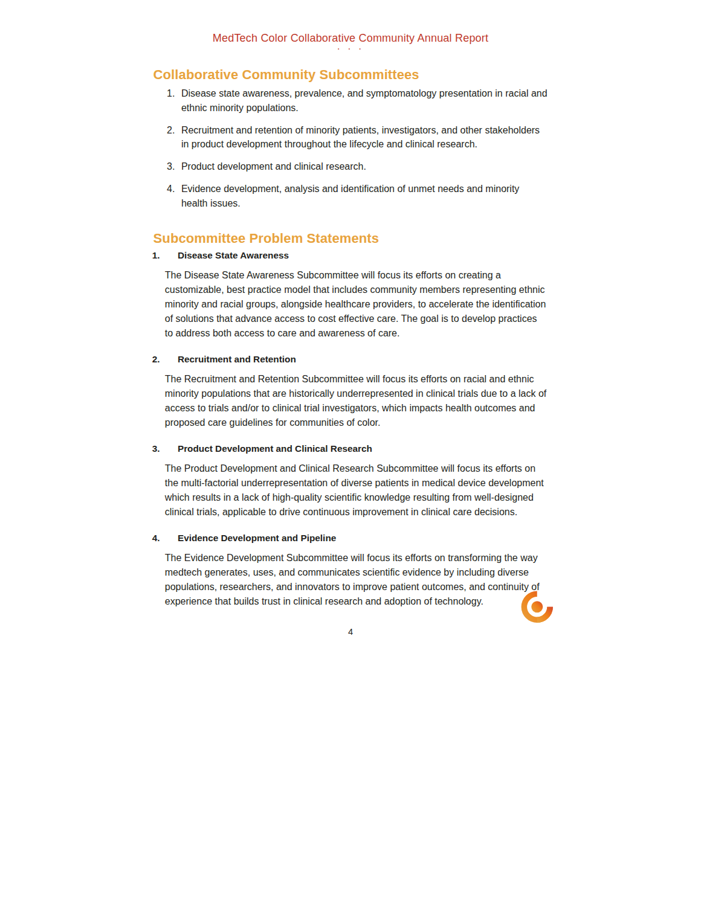MedTech Color Collaborative Community Annual Report
· · ·
Collaborative Community Subcommittees
Disease state awareness, prevalence, and symptomatology presentation in racial and ethnic minority populations.
Recruitment and retention of minority patients, investigators, and other stakeholders in product development throughout the lifecycle and clinical research.
Product development and clinical research.
Evidence development, analysis and identification of unmet needs and minority health issues.
Subcommittee Problem Statements
1. Disease State Awareness
The Disease State Awareness Subcommittee will focus its efforts on creating a customizable, best practice model that includes community members representing ethnic minority and racial groups, alongside healthcare providers, to accelerate the identification of solutions that advance access to cost effective care. The goal is to develop practices to address both access to care and awareness of care.
2. Recruitment and Retention
The Recruitment and Retention Subcommittee will focus its efforts on racial and ethnic minority populations that are historically underrepresented in clinical trials due to a lack of access to trials and/or to clinical trial investigators, which impacts health outcomes and proposed care guidelines for communities of color.
3. Product Development and Clinical Research
The Product Development and Clinical Research Subcommittee will focus its efforts on the multi-factorial underrepresentation of diverse patients in medical device development which results in a lack of high-quality scientific knowledge resulting from well-designed clinical trials, applicable to drive continuous improvement in clinical care decisions.
4. Evidence Development and Pipeline
The Evidence Development Subcommittee will focus its efforts on transforming the way medtech generates, uses, and communicates scientific evidence by including diverse populations, researchers, and innovators to improve patient outcomes, and continuity of experience that builds trust in clinical research and adoption of technology.
4